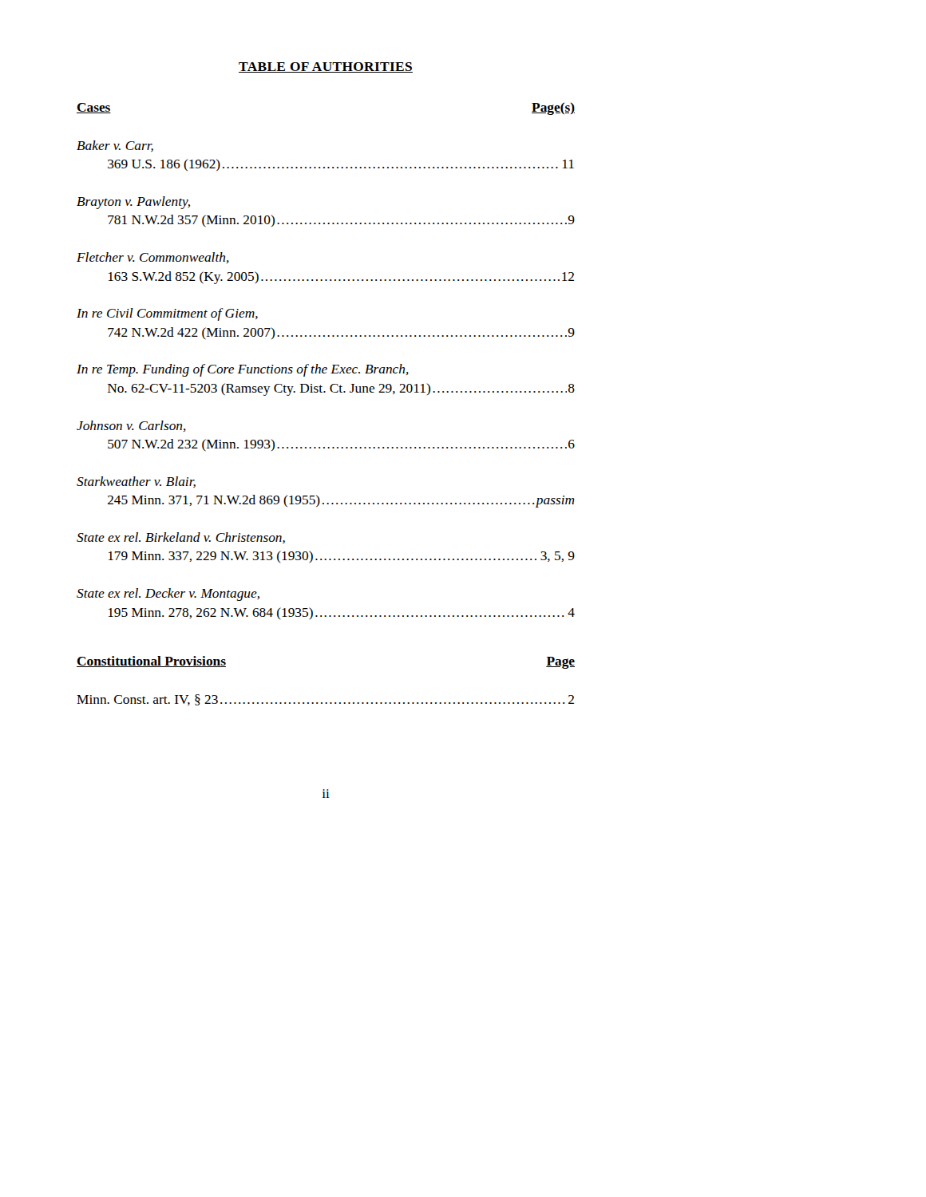TABLE OF AUTHORITIES
Cases Page(s)
Baker v. Carr,
369 U.S. 186 (1962) ....................................................................................................... 11
Brayton v. Pawlenty,
781 N.W.2d 357 (Minn. 2010) ....................................................................................... 9
Fletcher v. Commonwealth,
163 S.W.2d 852 (Ky. 2005) ......................................................................................... 12
In re Civil Commitment of Giem,
742 N.W.2d 422 (Minn. 2007) ....................................................................................... 9
In re Temp. Funding of Core Functions of the Exec. Branch,
No. 62-CV-11-5203 (Ramsey Cty. Dist. Ct. June 29, 2011) ........................................ 8
Johnson v. Carlson,
507 N.W.2d 232 (Minn. 1993) ....................................................................................... 6
Starkweather v. Blair,
245 Minn. 371, 71 N.W.2d 869 (1955) ................................................................ passim
State ex rel. Birkeland v. Christenson,
179 Minn. 337, 229 N.W. 313 (1930) ..................................................................... 3, 5, 9
State ex rel. Decker v. Montague,
195 Minn. 278, 262 N.W. 684 (1935) ............................................................................ 4
Constitutional Provisions Page
Minn. Const. art. IV, § 23 ................................................................................................. 2
ii